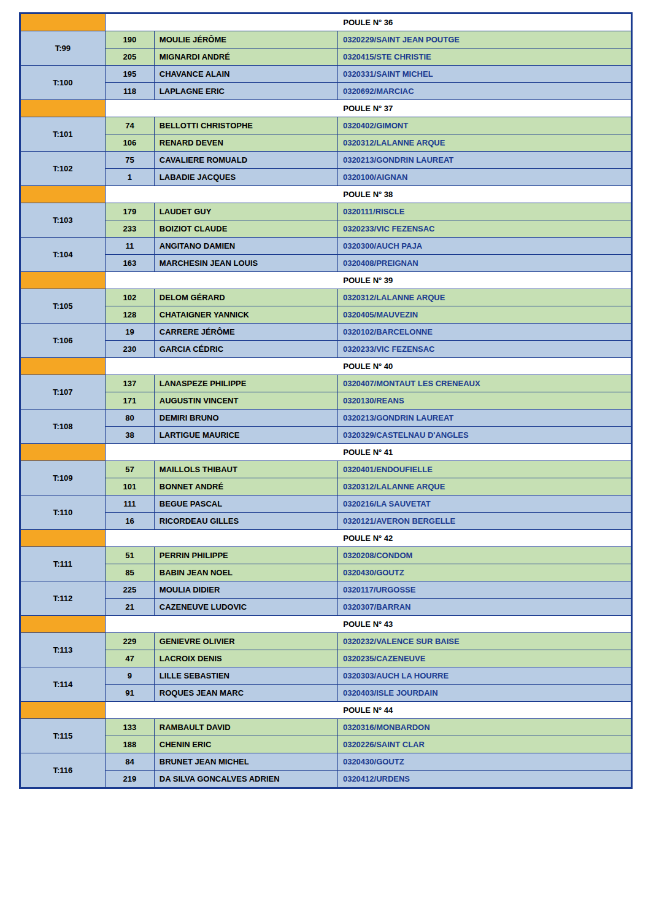| | POULE N° 36 |
| T:99 | 190 | MOULIE JÉRÔME | 0320229/SAINT JEAN POUTGE |
| 205 | MIGNARDI ANDRÉ | 0320415/STE CHRISTIE |
| T:100 | 195 | CHAVANCE ALAIN | 0320331/SAINT MICHEL |
| 118 | LAPLAGNE ERIC | 0320692/MARCIAC |
| | POULE N° 37 |
| T:101 | 74 | BELLOTTI CHRISTOPHE | 0320402/GIMONT |
| 106 | RENARD DEVEN | 0320312/LALANNE ARQUE |
| T:102 | 75 | CAVALIERE ROMUALD | 0320213/GONDRIN LAUREAT |
| 1 | LABADIE JACQUES | 0320100/AIGNAN |
| | POULE N° 38 |
| T:103 | 179 | LAUDET GUY | 0320111/RISCLE |
| 233 | BOIZIOT CLAUDE | 0320233/VIC FEZENSAC |
| T:104 | 11 | ANGITANO DAMIEN | 0320300/AUCH PAJA |
| 163 | MARCHESIN JEAN LOUIS | 0320408/PREIGNAN |
| | POULE N° 39 |
| T:105 | 102 | DELOM GÉRARD | 0320312/LALANNE ARQUE |
| 128 | CHATAIGNER YANNICK | 0320405/MAUVEZIN |
| T:106 | 19 | CARRERE JÉRÔME | 0320102/BARCELONNE |
| 230 | GARCIA CÉDRIC | 0320233/VIC FEZENSAC |
| | POULE N° 40 |
| T:107 | 137 | LANASPEZE PHILIPPE | 0320407/MONTAUT LES CRENEAUX |
| 171 | AUGUSTIN VINCENT | 0320130/REANS |
| T:108 | 80 | DEMIRI BRUNO | 0320213/GONDRIN LAUREAT |
| 38 | LARTIGUE MAURICE | 0320329/CASTELNAU D'ANGLES |
| | POULE N° 41 |
| T:109 | 57 | MAILLOLS THIBAUT | 0320401/ENDOUFIELLE |
| 101 | BONNET ANDRÉ | 0320312/LALANNE ARQUE |
| T:110 | 111 | BEGUE PASCAL | 0320216/LA SAUVETAT |
| 16 | RICORDEAU GILLES | 0320121/AVERON BERGELLE |
| | POULE N° 42 |
| T:111 | 51 | PERRIN PHILIPPE | 0320208/CONDOM |
| 85 | BABIN JEAN NOEL | 0320430/GOUTZ |
| T:112 | 225 | MOULIA DIDIER | 0320117/URGOSSE |
| 21 | CAZENEUVE LUDOVIC | 0320307/BARRAN |
| | POULE N° 43 |
| T:113 | 229 | GENIEVRE OLIVIER | 0320232/VALENCE SUR BAISE |
| 47 | LACROIX DENIS | 0320235/CAZENEUVE |
| T:114 | 9 | LILLE SEBASTIEN | 0320303/AUCH LA HOURRE |
| 91 | ROQUES JEAN MARC | 0320403/ISLE JOURDAIN |
| | POULE N° 44 |
| T:115 | 133 | RAMBAULT DAVID | 0320316/MONBARDON |
| 188 | CHENIN ERIC | 0320226/SAINT CLAR |
| T:116 | 84 | BRUNET JEAN MICHEL | 0320430/GOUTZ |
| 219 | DA SILVA GONCALVES ADRIEN | 0320412/URDENS |